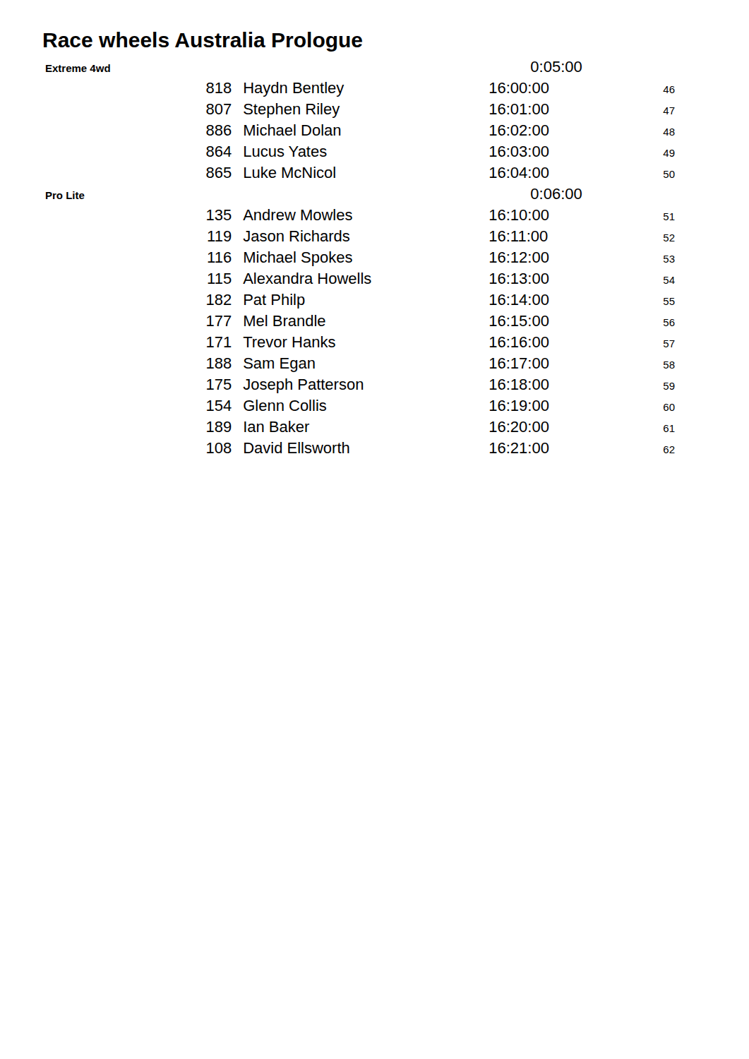Race wheels Australia Prologue
| Extreme 4wd | | | 0:05:00 | |
| | 818 | Haydn Bentley | 16:00:00 | 46 |
| | 807 | Stephen Riley | 16:01:00 | 47 |
| | 886 | Michael Dolan | 16:02:00 | 48 |
| | 864 | Lucus Yates | 16:03:00 | 49 |
| | 865 | Luke McNicol | 16:04:00 | 50 |
| Pro Lite | | | 0:06:00 | |
| | 135 | Andrew Mowles | 16:10:00 | 51 |
| | 119 | Jason Richards | 16:11:00 | 52 |
| | 116 | Michael Spokes | 16:12:00 | 53 |
| | 115 | Alexandra Howells | 16:13:00 | 54 |
| | 182 | Pat Philp | 16:14:00 | 55 |
| | 177 | Mel Brandle | 16:15:00 | 56 |
| | 171 | Trevor Hanks | 16:16:00 | 57 |
| | 188 | Sam Egan | 16:17:00 | 58 |
| | 175 | Joseph Patterson | 16:18:00 | 59 |
| | 154 | Glenn Collis | 16:19:00 | 60 |
| | 189 | Ian Baker | 16:20:00 | 61 |
| | 108 | David Ellsworth | 16:21:00 | 62 |